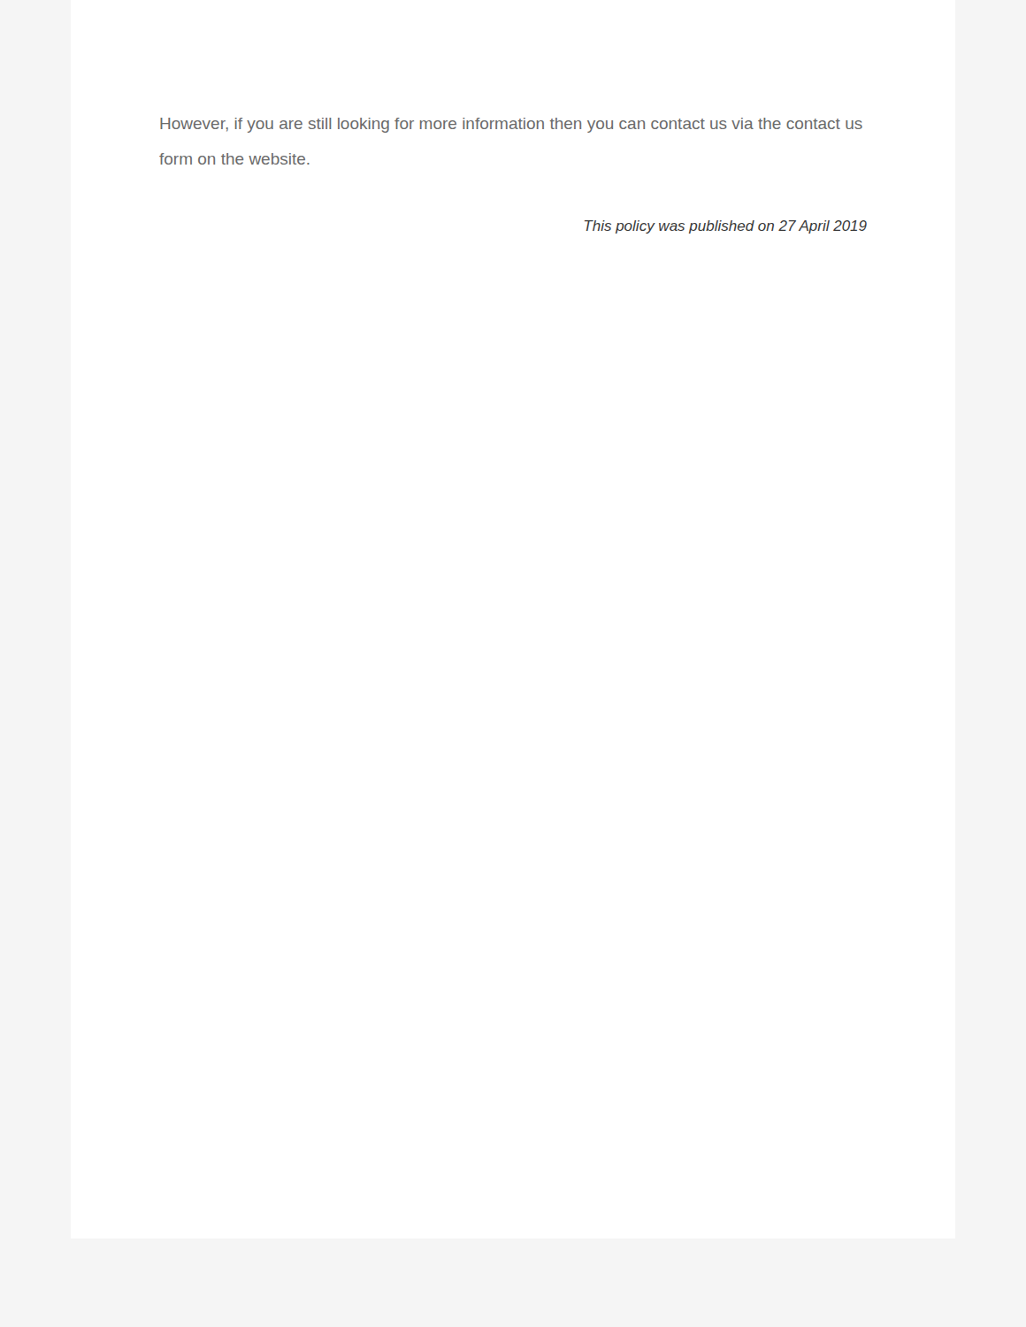However, if you are still looking for more information then you can contact us via the contact us form on the website.
This policy was published on 27 April 2019